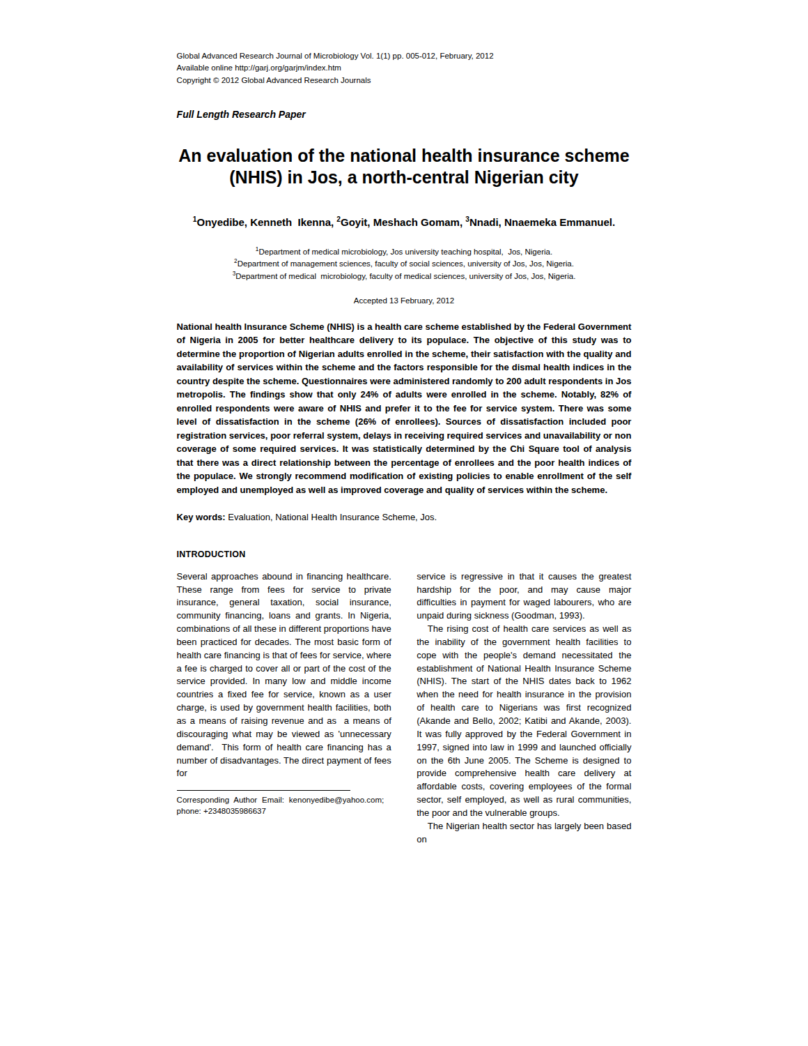Global Advanced Research Journal of Microbiology Vol. 1(1) pp. 005-012, February, 2012
Available online http://garj.org/garjm/index.htm
Copyright © 2012 Global Advanced Research Journals
Full Length Research Paper
An evaluation of the national health insurance scheme (NHIS) in Jos, a north-central Nigerian city
1Onyedibe, Kenneth Ikenna, 2Goyit, Meshach Gomam, 3Nnadi, Nnaemeka Emmanuel.
1Department of medical microbiology, Jos university teaching hospital, Jos, Nigeria.
2Department of management sciences, faculty of social sciences, university of Jos, Jos, Nigeria.
3Department of medical microbiology, faculty of medical sciences, university of Jos, Jos, Nigeria.
Accepted 13 February, 2012
National health Insurance Scheme (NHIS) is a health care scheme established by the Federal Government of Nigeria in 2005 for better healthcare delivery to its populace. The objective of this study was to determine the proportion of Nigerian adults enrolled in the scheme, their satisfaction with the quality and availability of services within the scheme and the factors responsible for the dismal health indices in the country despite the scheme. Questionnaires were administered randomly to 200 adult respondents in Jos metropolis. The findings show that only 24% of adults were enrolled in the scheme. Notably, 82% of enrolled respondents were aware of NHIS and prefer it to the fee for service system. There was some level of dissatisfaction in the scheme (26% of enrollees). Sources of dissatisfaction included poor registration services, poor referral system, delays in receiving required services and unavailability or non coverage of some required services. It was statistically determined by the Chi Square tool of analysis that there was a direct relationship between the percentage of enrollees and the poor health indices of the populace. We strongly recommend modification of existing policies to enable enrollment of the self employed and unemployed as well as improved coverage and quality of services within the scheme.
Key words: Evaluation, National Health Insurance Scheme, Jos.
INTRODUCTION
Several approaches abound in financing healthcare. These range from fees for service to private insurance, general taxation, social insurance, community financing, loans and grants. In Nigeria, combinations of all these in different proportions have been practiced for decades. The most basic form of health care financing is that of fees for service, where a fee is charged to cover all or part of the cost of the service provided. In many low and middle income countries a fixed fee for service, known as a user charge, is used by government health facilities, both as a means of raising revenue and as a means of discouraging what may be viewed as 'unnecessary demand'. This form of health care financing has a number of disadvantages. The direct payment of fees for
Corresponding Author Email: kenonyedibe@yahoo.com; phone: +2348035986637
service is regressive in that it causes the greatest hardship for the poor, and may cause major difficulties in payment for waged labourers, who are unpaid during sickness (Goodman, 1993).
The rising cost of health care services as well as the inability of the government health facilities to cope with the people's demand necessitated the establishment of National Health Insurance Scheme (NHIS). The start of the NHIS dates back to 1962 when the need for health insurance in the provision of health care to Nigerians was first recognized (Akande and Bello, 2002; Katibi and Akande, 2003). It was fully approved by the Federal Government in 1997, signed into law in 1999 and launched officially on the 6th June 2005. The Scheme is designed to provide comprehensive health care delivery at affordable costs, covering employees of the formal sector, self employed, as well as rural communities, the poor and the vulnerable groups.
The Nigerian health sector has largely been based on